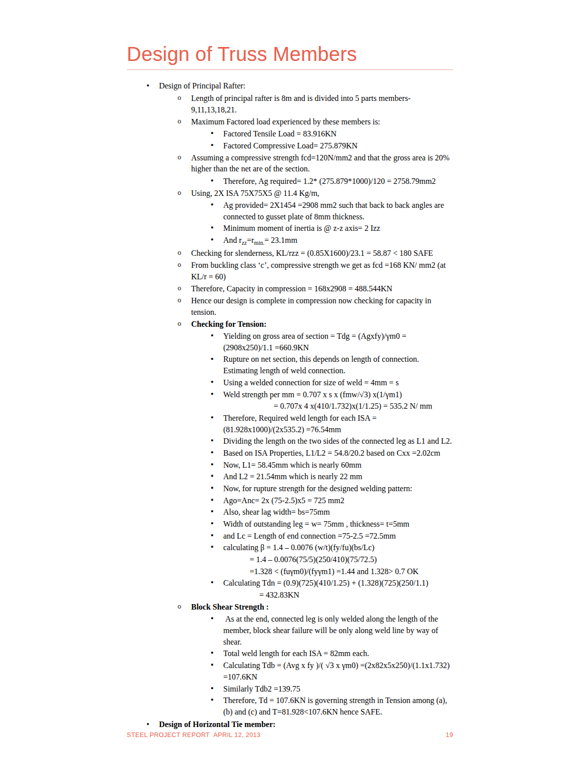Design of Truss Members
Design of Principal Rafter:
Length of principal rafter is 8m and is divided into 5 parts members-9,11,13,18,21.
Maximum Factored load experienced by these members is:
Factored Tensile Load = 83.916KN
Factored Compressive Load= 275.879KN
Assuming a compressive strength fcd=120N/mm2 and that the gross area is 20% higher than the net are of the section.
Therefore, Ag required= 1.2* (275.879*1000)/120 = 2758.79mm2
Using, 2X ISA 75X75X5 @ 11.4 Kg/m,
Ag provided= 2X1454 =2908 mm2 such that back to back angles are connected to gusset plate of 8mm thickness.
Minimum moment of inertia is @ z-z axis= 2 Izz
And rzz=rmin.= 23.1mm
Checking for slenderness, KL/rzz = (0.85X1600)/23.1 = 58.87 < 180 SAFE
From buckling class ‘c’, compressive strength we get as fcd =168 KN/ mm2 (at KL/r = 60)
Therefore, Capacity in compression = 168x2908 = 488.544KN
Hence our design is complete in compression now checking for capacity in tension.
Checking for Tension:
Yielding on gross area of section = Tdg = (Agxfy)/γm0 = (2908x250)/1.1 =660.9KN
Rupture on net section, this depends on length of connection. Estimating length of weld connection.
Using a welded connection for size of weld = 4mm = s
Weld strength per mm = 0.707 x s x (fmw/√3) x(1/γm1) = 0.707x 4 x(410/1.732)x(1/1.25) = 535.2 N/ mm
Therefore, Required weld length for each ISA = (81.928x1000)/(2x535.2) =76.54mm
Dividing the length on the two sides of the connected leg as L1 and L2.
Based on ISA Properties, L1/L2 = 54.8/20.2 based on Cxx =2.02cm
Now, L1= 58.45mm which is nearly 60mm
And L2 = 21.54mm which is nearly 22 mm
Now, for rupture strength for the designed welding pattern:
Ago=Anc= 2x (75-2.5)x5 = 725 mm2
Also, shear lag width= bs=75mm
Width of outstanding leg = w= 75mm , thickness= t=5mm
and Lc = Length of end connection =75-2.5 =72.5mm
calculating β = 1.4 – 0.0076 (w/t)(fy/fu)(bs/Lc) = 1.4 – 0.0076(75/5)(250/410)(75/72.5) =1.328 < (fuγm0)/(fyγm1) =1.44 and 1.328> 0.7 OK
Calculating Tdn = (0.9)(725)(410/1.25) + (1.328)(725)(250/1.1) = 432.83KN
Block Shear Strength :
As at the end, connected leg is only welded along the length of the member, block shear failure will be only along weld line by way of shear.
Total weld length for each ISA = 82mm each.
Calculating Tdb = (Avg x fy )/( √3 x γm0) =(2x82x5x250)/(1.1x1.732) =107.6KN
Similarly Tdb2 =139.75
Therefore, Td = 107.6KN is governing strength in Tension among (a),(b) and (c) and T=81.928<107.6KN hence SAFE.
Design of Horizontal Tie member:
STEEL PROJECT REPORT APRIL 12, 2013 19